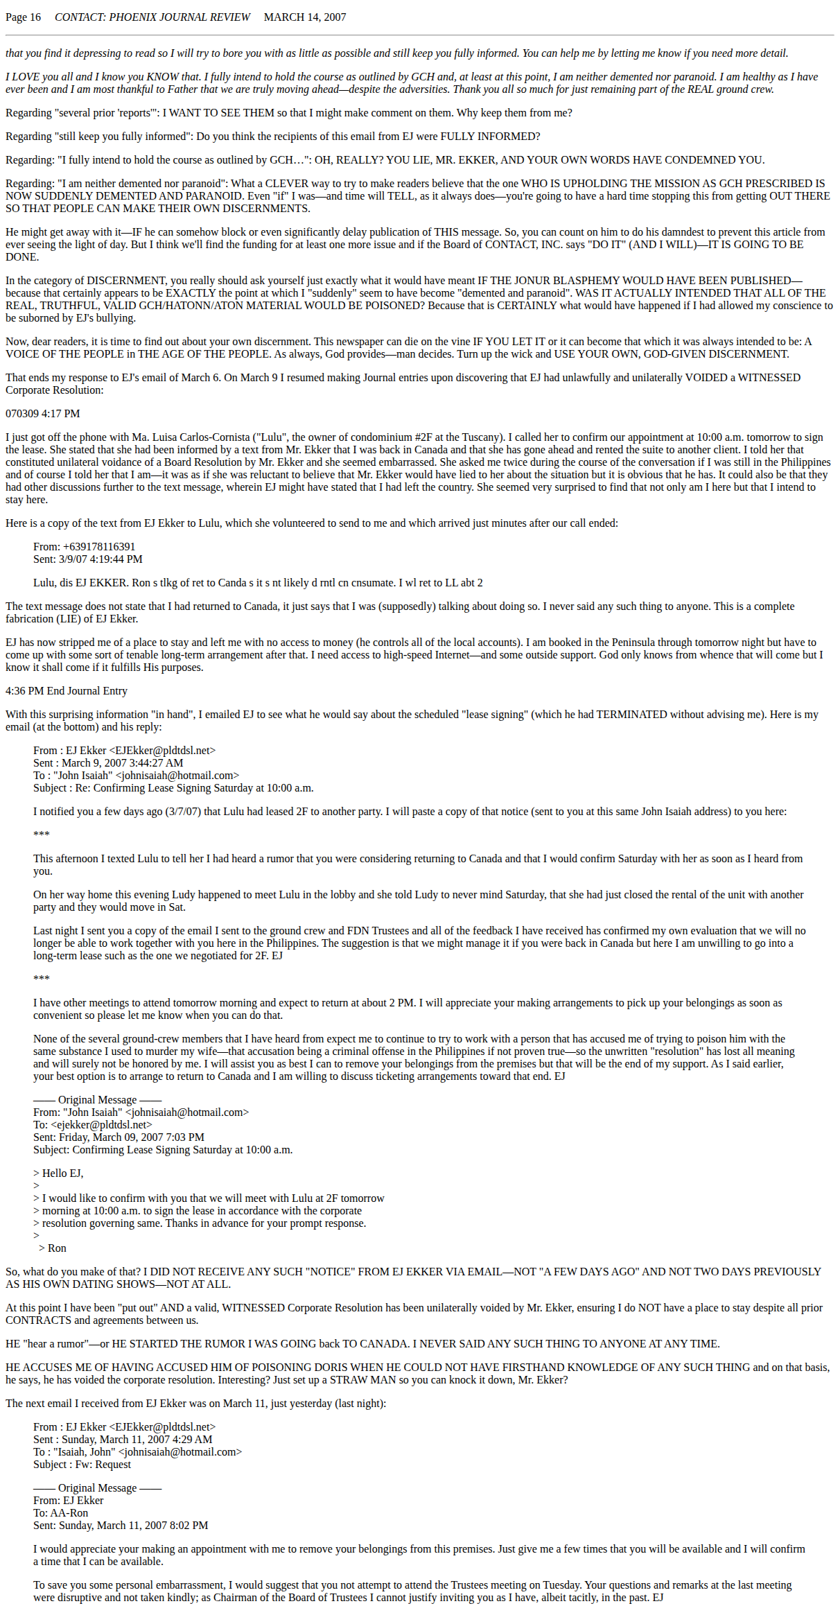Page 16 CONTACT: PHOENIX JOURNAL REVIEW MARCH 14, 2007
that you find it depressing to read so I will try to bore you with as little as possible and still keep you fully informed. You can help me by letting me know if you need more detail.
I LOVE you all and I know you KNOW that. I fully intend to hold the course as outlined by GCH and, at least at this point, I am neither demented nor paranoid. I am healthy as I have ever been and I am most thankful to Father that we are truly moving ahead—despite the adversities. Thank you all so much for just remaining part of the REAL ground crew.
Regarding "several prior 'reports'": I WANT TO SEE THEM so that I might make comment on them. Why keep them from me?
Regarding "still keep you fully informed": Do you think the recipients of this email from EJ were FULLY INFORMED?
Regarding: "I fully intend to hold the course as outlined by GCH…": OH, REALLY? YOU LIE, MR. EKKER, AND YOUR OWN WORDS HAVE CONDEMNED YOU.
Regarding: "I am neither demented nor paranoid": What a CLEVER way to try to make readers believe that the one WHO IS UPHOLDING THE MISSION AS GCH PRESCRIBED IS NOW SUDDENLY DEMENTED AND PARANOID. Even "if" I was—and time will TELL, as it always does—you're going to have a hard time stopping this from getting OUT THERE SO THAT PEOPLE CAN MAKE THEIR OWN DISCERNMENTS.
He might get away with it—IF he can somehow block or even significantly delay publication of THIS message. So, you can count on him to do his damndest to prevent this article from ever seeing the light of day. But I think we'll find the funding for at least one more issue and if the Board of CONTACT, INC. says "DO IT" (AND I WILL)—IT IS GOING TO BE DONE.
In the category of DISCERNMENT, you really should ask yourself just exactly what it would have meant IF THE JONUR BLASPHEMY WOULD HAVE BEEN PUBLISHED—because that certainly appears to be EXACTLY the point at which I "suddenly" seem to have become "demented and paranoid". WAS IT ACTUALLY INTENDED THAT ALL OF THE REAL, TRUTHFUL, VALID GCH/HATONN/ATON MATERIAL WOULD BE POISONED? Because that is CERTAINLY what would have happened if I had allowed my conscience to be suborned by EJ's bullying.
Now, dear readers, it is time to find out about your own discernment. This newspaper can die on the vine IF YOU LET IT or it can become that which it was always intended to be: A VOICE OF THE PEOPLE in THE AGE OF THE PEOPLE. As always, God provides—man decides. Turn up the wick and USE YOUR OWN, GOD-GIVEN DISCERNMENT.
That ends my response to EJ's email of March 6. On March 9 I resumed making Journal entries upon discovering that EJ had unlawfully and unilaterally VOIDED a WITNESSED Corporate Resolution:
070309 4:17 PM
I just got off the phone with Ma. Luisa Carlos-Cornista ("Lulu", the owner of condominium #2F at the Tuscany). I called her to confirm our appointment at 10:00 a.m. tomorrow to sign the lease. She stated that she had been informed by a text from Mr. Ekker that I was back in Canada and that she has gone ahead and rented the suite to another client. I told her that constituted unilateral voidance of a Board Resolution by Mr. Ekker and she seemed embarrassed. She asked me twice during the course of the conversation if I was still in the Philippines and of course I told her that I am—it was as if she was reluctant to believe that Mr. Ekker would have lied to her about the situation but it is obvious that he has. It could also be that they had other discussions further to the text message, wherein EJ might have stated that I had left the country. She seemed very surprised to find that not only am I here but that I intend to stay here.
Here is a copy of the text from EJ Ekker to Lulu, which she volunteered to send to me and which arrived just minutes after our call ended:
From: +639178116391
Sent: 3/9/07 4:19:44 PM
Lulu, dis EJ EKKER. Ron s tlkg of ret to Canda s it s nt likely d rntl cn cnsumate. I wl ret to LL abt 2
The text message does not state that I had returned to Canada, it just says that I was (supposedly) talking about doing so. I never said any such thing to anyone. This is a complete fabrication (LIE) of EJ Ekker.
EJ has now stripped me of a place to stay and left me with no access to money (he controls all of the local accounts). I am booked in the Peninsula through tomorrow night but have to come up with some sort of tenable long-term arrangement after that. I need access to high-speed Internet—and some outside support. God only knows from whence that will come but I know it shall come if it fulfills His purposes.
4:36 PM End Journal Entry
With this surprising information "in hand", I emailed EJ to see what he would say about the scheduled "lease signing" (which he had TERMINATED without advising me). Here is my email (at the bottom) and his reply:
From : EJ Ekker <EJEkker@pldtdsl.net>
Sent : March 9, 2007 3:44:27 AM
To : "John Isaiah" <johnisaiah@hotmail.com>
Subject : Re: Confirming Lease Signing Saturday at 10:00 a.m.
I notified you a few days ago (3/7/07) that Lulu had leased 2F to another party. I will paste a copy of that notice (sent to you at this same John Isaiah address) to you here:
***
This afternoon I texted Lulu to tell her I had heard a rumor that you were considering returning to Canada and that I would confirm Saturday with her as soon as I heard from you.
On her way home this evening Ludy happened to meet Lulu in the lobby and she told Ludy to never mind Saturday, that she had just closed the rental of the unit with another party and they would move in Sat.
Last night I sent you a copy of the email I sent to the ground crew and FDN Trustees and all of the feedback I have received has confirmed my own evaluation that we will no longer be able to work together with you here in the Philippines. The suggestion is that we might manage it if you were back in Canada but here I am unwilling to go into a long-term lease such as the one we negotiated for 2F. EJ
***
I have other meetings to attend tomorrow morning and expect to return at about 2 PM. I will appreciate your making arrangements to pick up your belongings as soon as convenient so please let me know when you can do that.
None of the several ground-crew members that I have heard from expect me to continue to try to work with a person that has accused me of trying to poison him with the same substance I used to murder my wife—that accusation being a criminal offense in the Philippines if not proven true—so the unwritten "resolution" has lost all meaning and will surely not be honored by me. I will assist you as best I can to remove your belongings from the premises but that will be the end of my support. As I said earlier, your best option is to arrange to return to Canada and I am willing to discuss ticketing arrangements toward that end. EJ
—— Original Message ——
From: "John Isaiah" <johnisaiah@hotmail.com>
To: <ejekker@pldtdsl.net>
Sent: Friday, March 09, 2007 7:03 PM
Subject: Confirming Lease Signing Saturday at 10:00 a.m.
> Hello EJ,
>
> I would like to confirm with you that we will meet with Lulu at 2F tomorrow
> morning at 10:00 a.m. to sign the lease in accordance with the corporate
> resolution governing same. Thanks in advance for your prompt response.
>
> Ron
So, what do you make of that? I DID NOT RECEIVE ANY SUCH "NOTICE" FROM EJ EKKER VIA EMAIL—NOT "A FEW DAYS AGO" AND NOT TWO DAYS PREVIOUSLY AS HIS OWN DATING SHOWS—NOT AT ALL.
At this point I have been "put out" AND a valid, WITNESSED Corporate Resolution has been unilaterally voided by Mr. Ekker, ensuring I do NOT have a place to stay despite all prior CONTRACTS and agreements between us.
HE "hear a rumor"—or HE STARTED THE RUMOR I WAS GOING back TO CANADA. I NEVER SAID ANY SUCH THING TO ANYONE AT ANY TIME.
HE ACCUSES ME OF HAVING ACCUSED HIM OF POISONING DORIS WHEN HE COULD NOT HAVE FIRSTHAND KNOWLEDGE OF ANY SUCH THING and on that basis, he says, he has voided the corporate resolution. Interesting? Just set up a STRAW MAN so you can knock it down, Mr. Ekker?
The next email I received from EJ Ekker was on March 11, just yesterday (last night):
From : EJ Ekker <EJEkker@pldtdsl.net>
Sent : Sunday, March 11, 2007 4:29 AM
To : "Isaiah, John" <johnisaiah@hotmail.com>
Subject : Fw: Request
—— Original Message ——
From: EJ Ekker
To: AA-Ron
Sent: Sunday, March 11, 2007 8:02 PM
I would appreciate your making an appointment with me to remove your belongings from this premises. Just give me a few times that you will be available and I will confirm a time that I can be available.
To save you some personal embarrassment, I would suggest that you not attempt to attend the Trustees meeting on Tuesday. Your questions and remarks at the last meeting were disruptive and not taken kindly; as Chairman of the Board of Trustees I cannot justify inviting you as I have, albeit tacitly, in the past. EJ